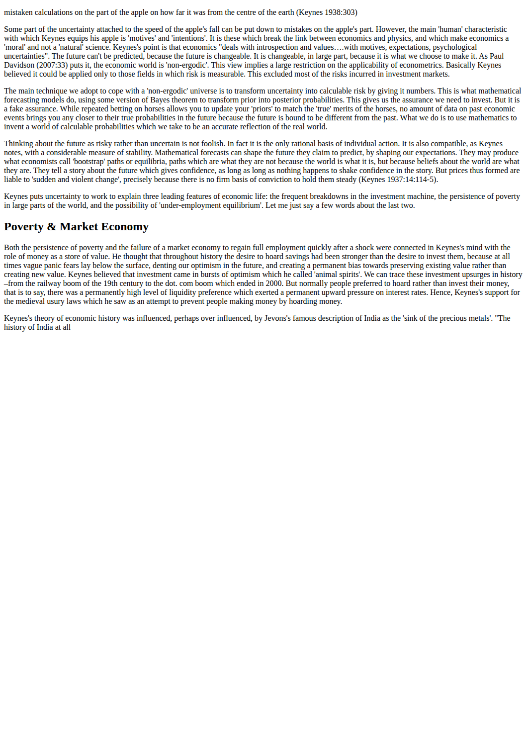mistaken calculations on the part of the apple on how far it was from the centre of the earth (Keynes 1938:303)
Some part of the uncertainty attached to the speed of the apple's fall can be put down to mistakes on the apple's part. However, the main 'human' characteristic with which Keynes equips his apple is 'motives' and 'intentions'. It is these which break the link between economics and physics, and which make economics a 'moral' and not a 'natural' science. Keynes's point is that economics "deals with introspection and values….with motives, expectations, psychological uncertainties". The future can't be predicted, because the future is changeable. It is changeable, in large part, because it is what we choose to make it. As Paul Davidson (2007:33) puts it, the economic world is 'non-ergodic'. This view implies a large restriction on the applicability of econometrics. Basically Keynes believed it could be applied only to those fields in which risk is measurable. This excluded most of the risks incurred in investment markets.
The main technique we adopt to cope with a 'non-ergodic' universe is to transform uncertainty into calculable risk by giving it numbers. This is what mathematical forecasting models do, using some version of Bayes theorem to transform prior into posterior probabilities. This gives us the assurance we need to invest. But it is a fake assurance. While repeated betting on horses allows you to update your 'priors' to match the 'true' merits of the horses, no amount of data on past economic events brings you any closer to their true probabilities in the future because the future is bound to be different from the past. What we do is to use mathematics to invent a world of calculable probabilities which we take to be an accurate reflection of the real world.
Thinking about the future as risky rather than uncertain is not foolish. In fact it is the only rational basis of individual action. It is also compatible, as Keynes notes, with a considerable measure of stability. Mathematical forecasts can shape the future they claim to predict, by shaping our expectations. They may produce what economists call 'bootstrap' paths or equilibria, paths which are what they are not because the world is what it is, but because beliefs about the world are what they are. They tell a story about the future which gives confidence, as long as long as nothing happens to shake confidence in the story. But prices thus formed are liable to 'sudden and violent change', precisely because there is no firm basis of conviction to hold them steady (Keynes 1937:14:114-5).
Keynes puts uncertainty to work to explain three leading features of economic life: the frequent breakdowns in the investment machine, the persistence of poverty in large parts of the world, and the possibility of 'under-employment equilibrium'. Let me just say a few words about the last two.
Poverty & Market Economy
Both the persistence of poverty and the failure of a market economy to regain full employment quickly after a shock were connected in Keynes's mind with the role of money as a store of value. He thought that throughout history the desire to hoard savings had been stronger than the desire to invest them, because at all times vague panic fears lay below the surface, denting our optimism in the future, and creating a permanent bias towards preserving existing value rather than creating new value. Keynes believed that investment came in bursts of optimism which he called 'animal spirits'. We can trace these investment upsurges in history –from the railway boom of the 19th century to the dot. com boom which ended in 2000. But normally people preferred to hoard rather than invest their money, that is to say, there was a permanently high level of liquidity preference which exerted a permanent upward pressure on interest rates. Hence, Keynes's support for the medieval usury laws which he saw as an attempt to prevent people making money by hoarding money.
Keynes's theory of economic history was influenced, perhaps over influenced, by Jevons's famous description of India as the 'sink of the precious metals'. "The history of India at all